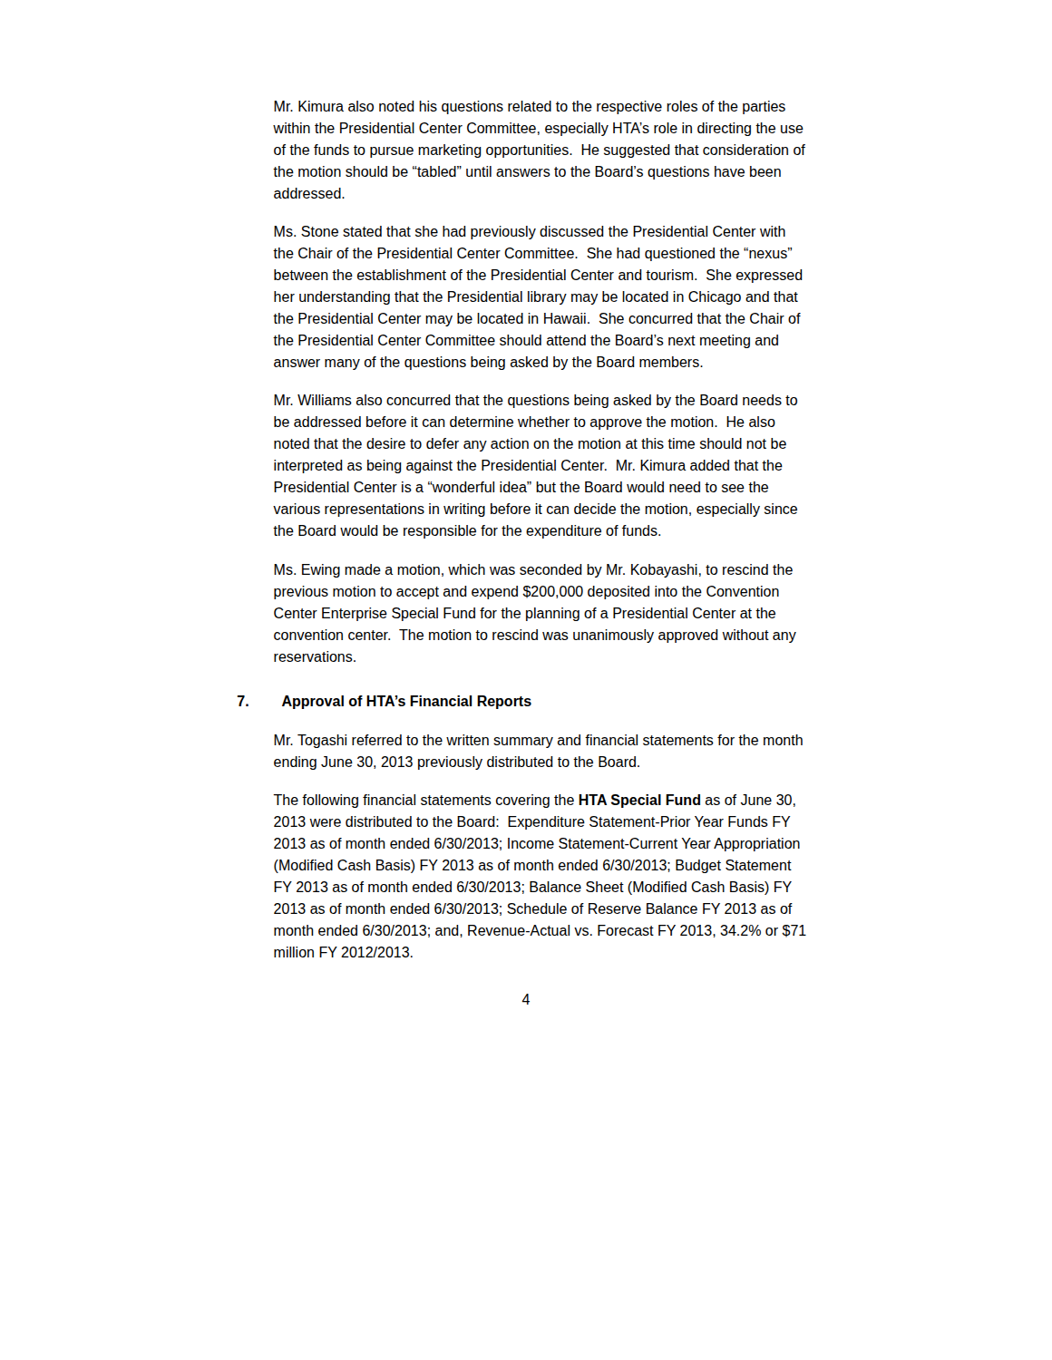Mr. Kimura also noted his questions related to the respective roles of the parties within the Presidential Center Committee, especially HTA’s role in directing the use of the funds to pursue marketing opportunities. He suggested that consideration of the motion should be “tabled” until answers to the Board’s questions have been addressed.
Ms. Stone stated that she had previously discussed the Presidential Center with the Chair of the Presidential Center Committee. She had questioned the “nexus” between the establishment of the Presidential Center and tourism. She expressed her understanding that the Presidential library may be located in Chicago and that the Presidential Center may be located in Hawaii. She concurred that the Chair of the Presidential Center Committee should attend the Board’s next meeting and answer many of the questions being asked by the Board members.
Mr. Williams also concurred that the questions being asked by the Board needs to be addressed before it can determine whether to approve the motion. He also noted that the desire to defer any action on the motion at this time should not be interpreted as being against the Presidential Center. Mr. Kimura added that the Presidential Center is a “wonderful idea” but the Board would need to see the various representations in writing before it can decide the motion, especially since the Board would be responsible for the expenditure of funds.
Ms. Ewing made a motion, which was seconded by Mr. Kobayashi, to rescind the previous motion to accept and expend $200,000 deposited into the Convention Center Enterprise Special Fund for the planning of a Presidential Center at the convention center. The motion to rescind was unanimously approved without any reservations.
7. Approval of HTA’s Financial Reports
Mr. Togashi referred to the written summary and financial statements for the month ending June 30, 2013 previously distributed to the Board.
The following financial statements covering the HTA Special Fund as of June 30, 2013 were distributed to the Board: Expenditure Statement-Prior Year Funds FY 2013 as of month ended 6/30/2013; Income Statement-Current Year Appropriation (Modified Cash Basis) FY 2013 as of month ended 6/30/2013; Budget Statement FY 2013 as of month ended 6/30/2013; Balance Sheet (Modified Cash Basis) FY 2013 as of month ended 6/30/2013; Schedule of Reserve Balance FY 2013 as of month ended 6/30/2013; and, Revenue-Actual vs. Forecast FY 2013, 34.2% or $71 million FY 2012/2013.
4